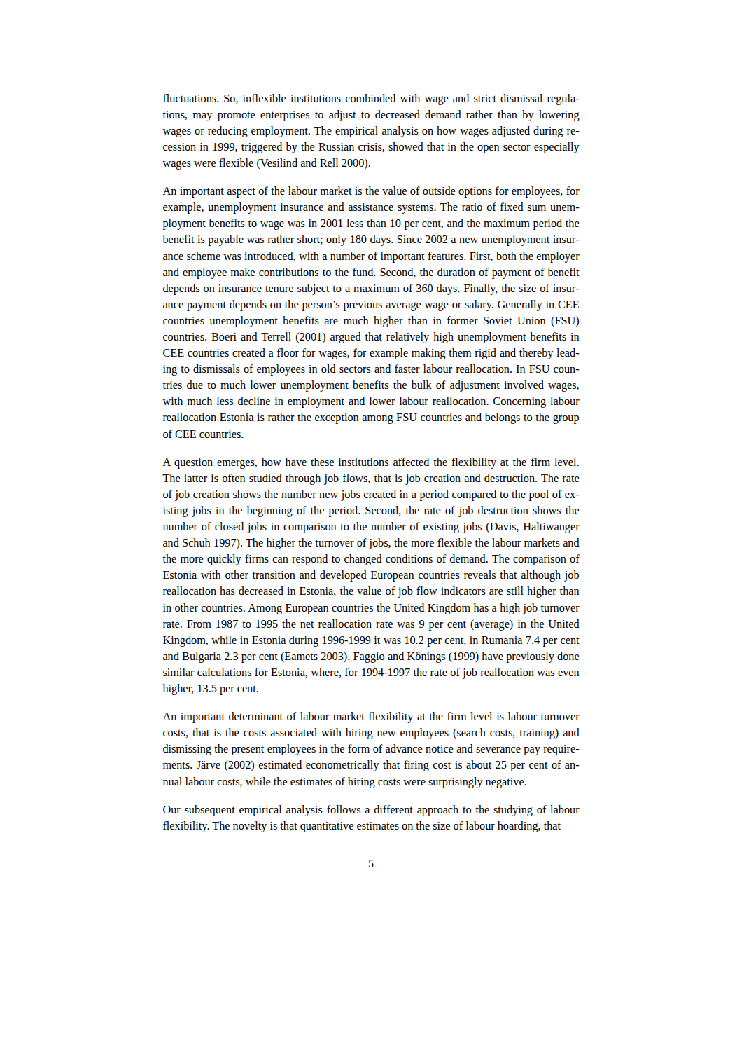fluctuations. So, inflexible institutions combinded with wage and strict dismissal regulations, may promote enterprises to adjust to decreased demand rather than by lowering wages or reducing employment. The empirical analysis on how wages adjusted during recession in 1999, triggered by the Russian crisis, showed that in the open sector especially wages were flexible (Vesilind and Rell 2000).
An important aspect of the labour market is the value of outside options for employees, for example, unemployment insurance and assistance systems. The ratio of fixed sum unemployment benefits to wage was in 2001 less than 10 per cent, and the maximum period the benefit is payable was rather short; only 180 days. Since 2002 a new unemployment insurance scheme was introduced, with a number of important features. First, both the employer and employee make contributions to the fund. Second, the duration of payment of benefit depends on insurance tenure subject to a maximum of 360 days. Finally, the size of insurance payment depends on the person’s previous average wage or salary. Generally in CEE countries unemployment benefits are much higher than in former Soviet Union (FSU) countries. Boeri and Terrell (2001) argued that relatively high unemployment benefits in CEE countries created a floor for wages, for example making them rigid and thereby leading to dismissals of employees in old sectors and faster labour reallocation. In FSU countries due to much lower unemployment benefits the bulk of adjustment involved wages, with much less decline in employment and lower labour reallocation. Concerning labour reallocation Estonia is rather the exception among FSU countries and belongs to the group of CEE countries.
A question emerges, how have these institutions affected the flexibility at the firm level. The latter is often studied through job flows, that is job creation and destruction. The rate of job creation shows the number new jobs created in a period compared to the pool of existing jobs in the beginning of the period. Second, the rate of job destruction shows the number of closed jobs in comparison to the number of existing jobs (Davis, Haltiwanger and Schuh 1997). The higher the turnover of jobs, the more flexible the labour markets and the more quickly firms can respond to changed conditions of demand. The comparison of Estonia with other transition and developed European countries reveals that although job reallocation has decreased in Estonia, the value of job flow indicators are still higher than in other countries. Among European countries the United Kingdom has a high job turnover rate. From 1987 to 1995 the net reallocation rate was 9 per cent (average) in the United Kingdom, while in Estonia during 1996-1999 it was 10.2 per cent, in Rumania 7.4 per cent and Bulgaria 2.3 per cent (Eamets 2003). Faggio and Könings (1999) have previously done similar calculations for Estonia, where, for 1994-1997 the rate of job reallocation was even higher, 13.5 per cent.
An important determinant of labour market flexibility at the firm level is labour turnover costs, that is the costs associated with hiring new employees (search costs, training) and dismissing the present employees in the form of advance notice and severance pay requirements. Järve (2002) estimated econometrically that firing cost is about 25 per cent of annual labour costs, while the estimates of hiring costs were surprisingly negative.
Our subsequent empirical analysis follows a different approach to the studying of labour flexibility. The novelty is that quantitative estimates on the size of labour hoarding, that
5